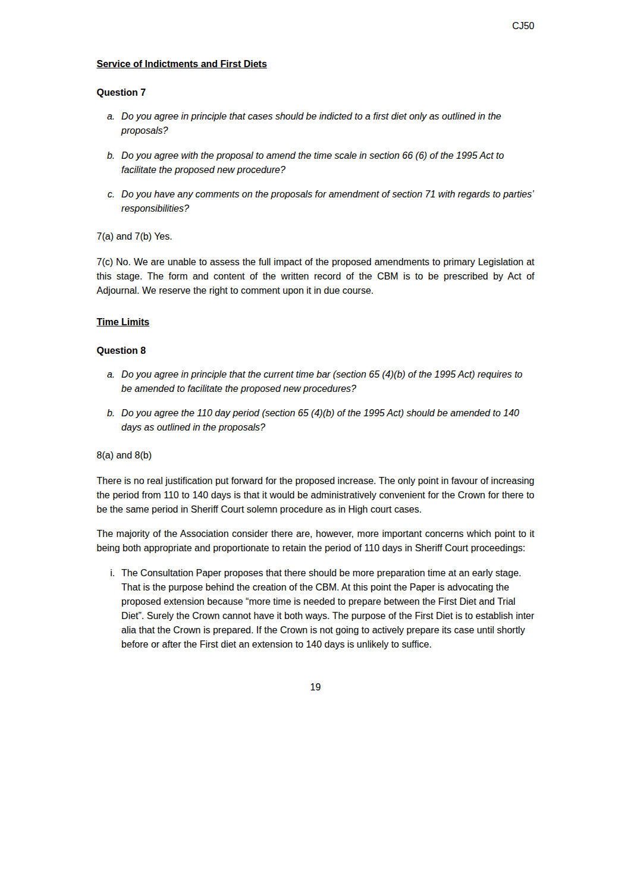CJ50
Service of Indictments and First Diets
Question 7
Do you agree in principle that cases should be indicted to a first diet only as outlined in the proposals?
Do you agree with the proposal to amend the time scale in section 66 (6) of the 1995 Act to facilitate the proposed new procedure?
Do you have any comments on the proposals for amendment of section 71 with regards to parties’ responsibilities?
7(a) and 7(b) Yes.
7(c) No. We are unable to assess the full impact of the proposed amendments to primary Legislation at this stage. The form and content of the written record of the CBM is to be prescribed by Act of Adjournal. We reserve the right to comment upon it in due course.
Time Limits
Question 8
Do you agree in principle that the current time bar (section 65 (4)(b) of the 1995 Act) requires to be amended to facilitate the proposed new procedures?
Do you agree the 110 day period (section 65 (4)(b) of the 1995 Act) should be amended to 140 days as outlined in the proposals?
8(a) and 8(b)
There is no real justification put forward for the proposed increase. The only point in favour of increasing the period from 110 to 140 days is that it would be administratively convenient for the Crown for there to be the same period in Sheriff Court solemn procedure as in High court cases.
The majority of the Association consider there are, however, more important concerns which point to it being both appropriate and proportionate to retain the period of 110 days in Sheriff Court proceedings:
The Consultation Paper proposes that there should be more preparation time at an early stage. That is the purpose behind the creation of the CBM. At this point the Paper is advocating the proposed extension because “more time is needed to prepare between the First Diet and Trial Diet”. Surely the Crown cannot have it both ways. The purpose of the First Diet is to establish inter alia that the Crown is prepared. If the Crown is not going to actively prepare its case until shortly before or after the First diet an extension to 140 days is unlikely to suffice.
19